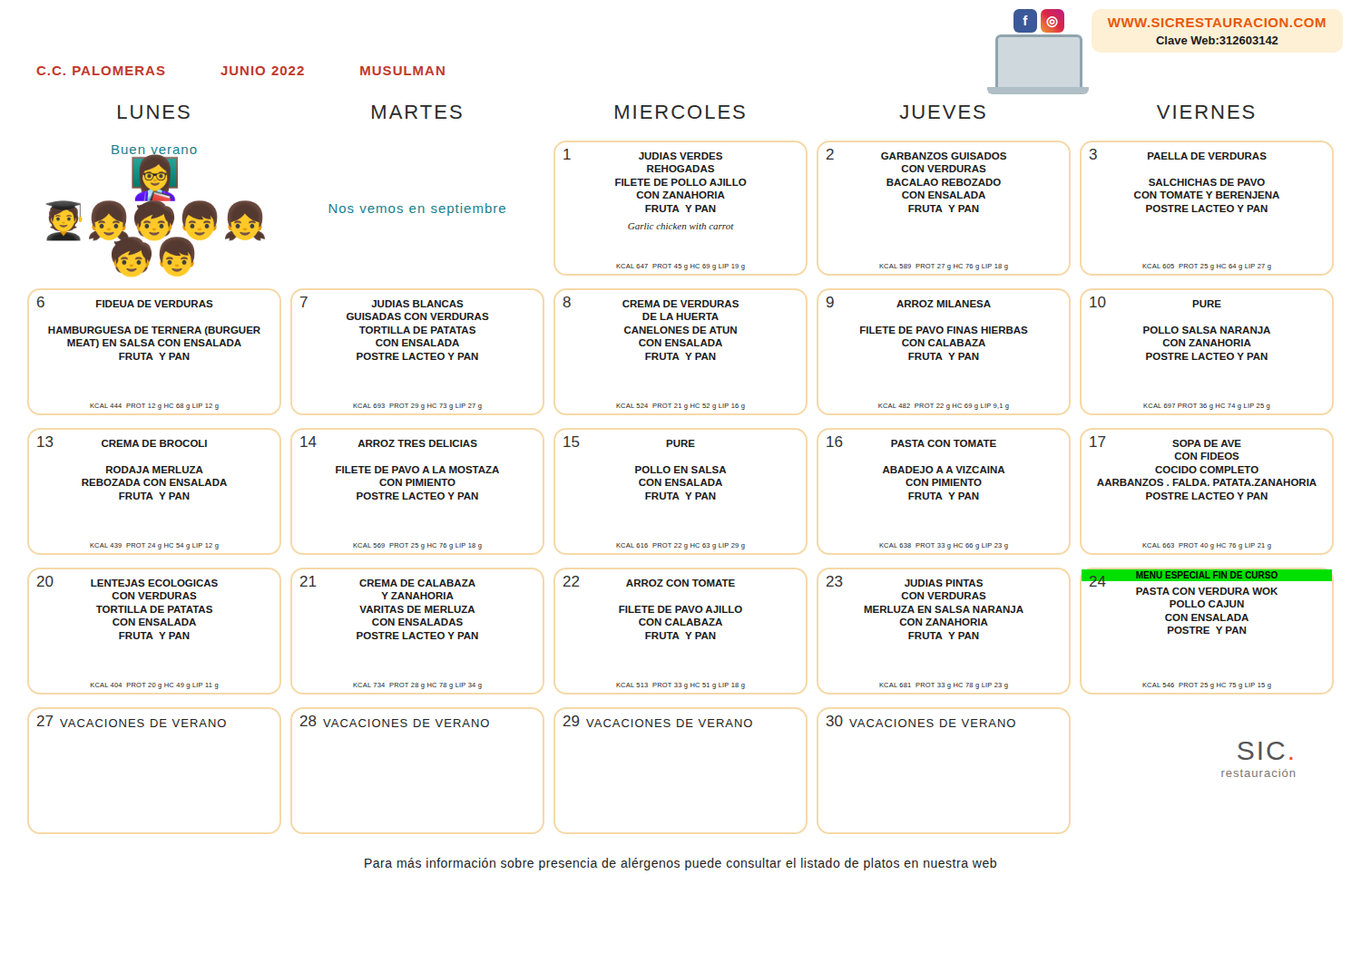f ◎
WWW.SICRESTAURACION.COM
Clave Web:312603142
C.C. PALOMERAS
JUNIO 2022
MUSULMAN
| LUNES | MARTES | MIERCOLES | JUEVES | VIERNES |
| --- | --- | --- | --- | --- |
| Buen verano 👩‍🏫 🧑‍🎓👧🧒👦👧🧒👦 | Nos vemos en septiembre | 1 JUDIAS VERDES REHOGADAS FILETE DE POLLO AJILLO CON ZANAHORIA FRUTA Y PAN Garlic chicken with carrot KCAL 647 PROT 45 g HC 69 g LIP 19 g | 2 GARBANZOS GUISADOS CON VERDURAS BACALAO REBOZADO CON ENSALADA FRUTA Y PAN KCAL 589 PROT 27 g HC 76 g LIP 18 g | 3 PAELLA DE VERDURAS SALCHICHAS DE PAVO CON TOMATE Y BERENJENA POSTRE LACTEO Y PAN KCAL 605 PROT 25 g HC 64 g LIP 27 g |
| 6 FIDEUA DE VERDURAS HAMBURGUESA DE TERNERA (BURGUER MEAT) EN SALSA CON ENSALADA FRUTA Y PAN KCAL 444 PROT 12 g HC 68 g LIP 12 g | 7 JUDIAS BLANCAS GUISADAS CON VERDURAS TORTILLA DE PATATAS CON ENSALADA POSTRE LACTEO Y PAN KCAL 693 PROT 29 g HC 73 g LIP 27 g | 8 CREMA DE VERDURAS DE LA HUERTA CANELONES DE ATUN CON ENSALADA FRUTA Y PAN KCAL 524 PROT 21 g HC 52 g LIP 16 g | 9 ARROZ MILANESA FILETE DE PAVO FINAS HIERBAS CON CALABAZA FRUTA Y PAN KCAL 482 PROT 22 g HC 69 g LIP 9,1 g | 10 PURE POLLO SALSA NARANJA CON ZANAHORIA POSTRE LACTEO Y PAN KCAL 697 PROT 36 g HC 74 g LIP 25 g |
| 13 CREMA DE BROCOLI RODAJA MERLUZA REBOZADA CON ENSALADA FRUTA Y PAN KCAL 439 PROT 24 g HC 54 g LIP 12 g | 14 ARROZ TRES DELICIAS FILETE DE PAVO A LA MOSTAZA CON PIMIENTO POSTRE LACTEO Y PAN KCAL 569 PROT 25 g HC 76 g LIP 18 g | 15 PURE POLLO EN SALSA CON ENSALADA FRUTA Y PAN KCAL 616 PROT 22 g HC 63 g LIP 29 g | 16 PASTA CON TOMATE ABADEJO A A VIZCAINA CON PIMIENTO FRUTA Y PAN KCAL 638 PROT 33 g HC 66 g LIP 23 g | 17 SOPA DE AVE CON FIDEOS COCIDO COMPLETO aarbanzos . falda. patata.zanahoria POSTRE LACTEO Y PAN KCAL 663 PROT 40 g HC 76 g LIP 21 g |
| 20 LENTEJAS ECOLOGICAS CON VERDURAS TORTILLA DE PATATAS CON ENSALADA FRUTA Y PAN KCAL 404 PROT 20 g HC 49 g LIP 11 g | 21 CREMA DE CALABAZA Y ZANAHORIA VARITAS DE MERLUZA CON ENSALADAS POSTRE LACTEO Y PAN KCAL 734 PROT 28 g HC 78 g LIP 34 g | 22 ARROZ CON TOMATE FILETE DE PAVO AJILLO CON CALABAZA FRUTA Y PAN KCAL 513 PROT 33 g HC 51 g LIP 18 g | 23 JUDIAS PINTAS CON VERDURAS MERLUZA EN SALSA NARANJA CON ZANAHORIA FRUTA Y PAN KCAL 681 PROT 33 g HC 78 g LIP 23 g | MENU ESPECIAL FIN DE CURSO 24 PASTA CON VERDURA WOK POLLO CAJUN CON ENSALADA POSTRE Y PAN KCAL 546 PROT 25 g HC 75 g LIP 15 g |
| 27 VACACIONES DE VERANO | 28 VACACIONES DE VERANO | 29 VACACIONES DE VERANO | 30 VACACIONES DE VERANO | SIC . restauración |
Para más información sobre presencia de alérgenos puede consultar el listado de platos en nuestra web